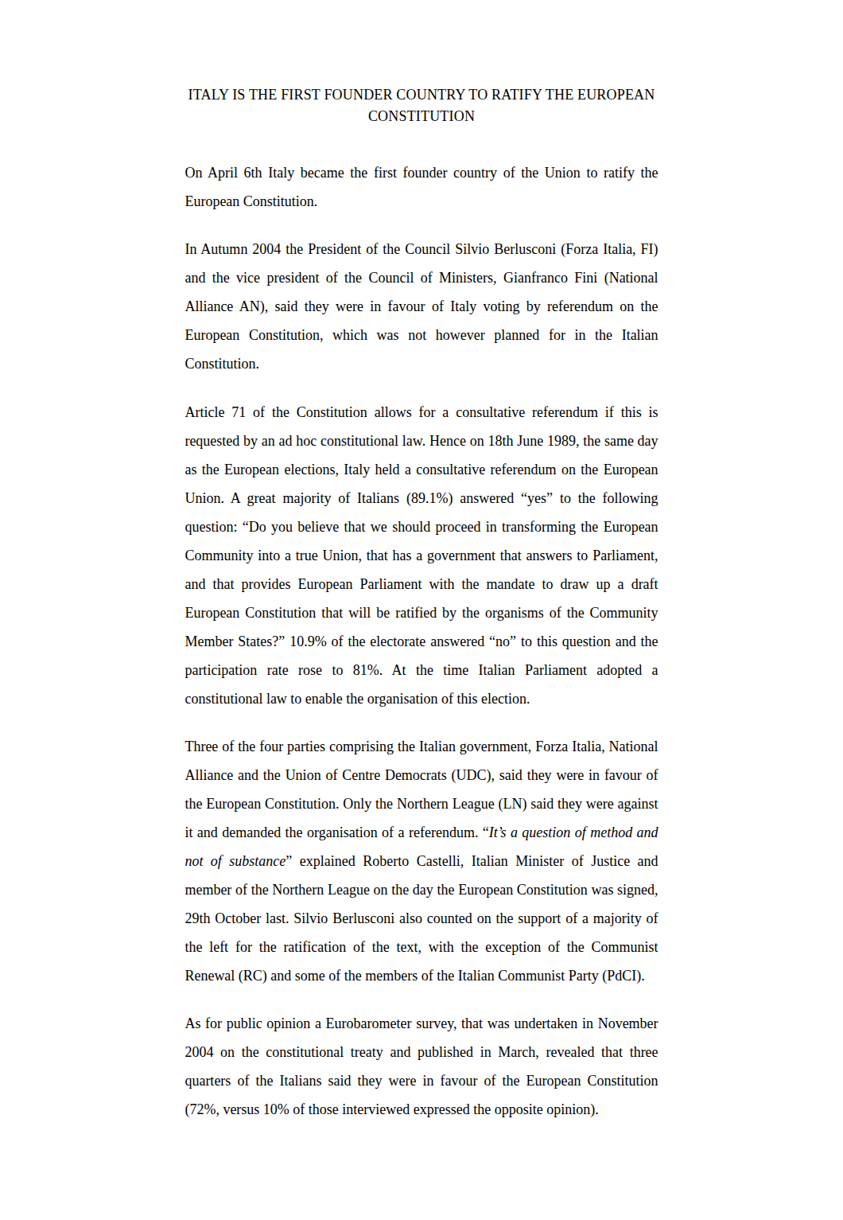Italy is the first founder country to ratify the European Constitution
On April 6th Italy became the first founder country of the Union to ratify the European Constitution.
In Autumn 2004 the President of the Council Silvio Berlusconi (Forza Italia, FI) and the vice president of the Council of Ministers, Gianfranco Fini (National Alliance AN), said they were in favour of Italy voting by referendum on the European Constitution, which was not however planned for in the Italian Constitution.
Article 71 of the Constitution allows for a consultative referendum if this is requested by an ad hoc constitutional law. Hence on 18th June 1989, the same day as the European elections, Italy held a consultative referendum on the European Union. A great majority of Italians (89.1%) answered “yes” to the following question: “Do you believe that we should proceed in transforming the European Community into a true Union, that has a government that answers to Parliament, and that provides European Parliament with the mandate to draw up a draft European Constitution that will be ratified by the organisms of the Community Member States?” 10.9% of the electorate answered “no” to this question and the participation rate rose to 81%. At the time Italian Parliament adopted a constitutional law to enable the organisation of this election.
Three of the four parties comprising the Italian government, Forza Italia, National Alliance and the Union of Centre Democrats (UDC), said they were in favour of the European Constitution. Only the Northern League (LN) said they were against it and demanded the organisation of a referendum. “It’s a question of method and not of substance” explained Roberto Castelli, Italian Minister of Justice and member of the Northern League on the day the European Constitution was signed, 29th October last. Silvio Berlusconi also counted on the support of a majority of the left for the ratification of the text, with the exception of the Communist Renewal (RC) and some of the members of the Italian Communist Party (PdCI).
As for public opinion a Eurobarometer survey, that was undertaken in November 2004 on the constitutional treaty and published in March, revealed that three quarters of the Italians said they were in favour of the European Constitution (72%, versus 10% of those interviewed expressed the opposite opinion).